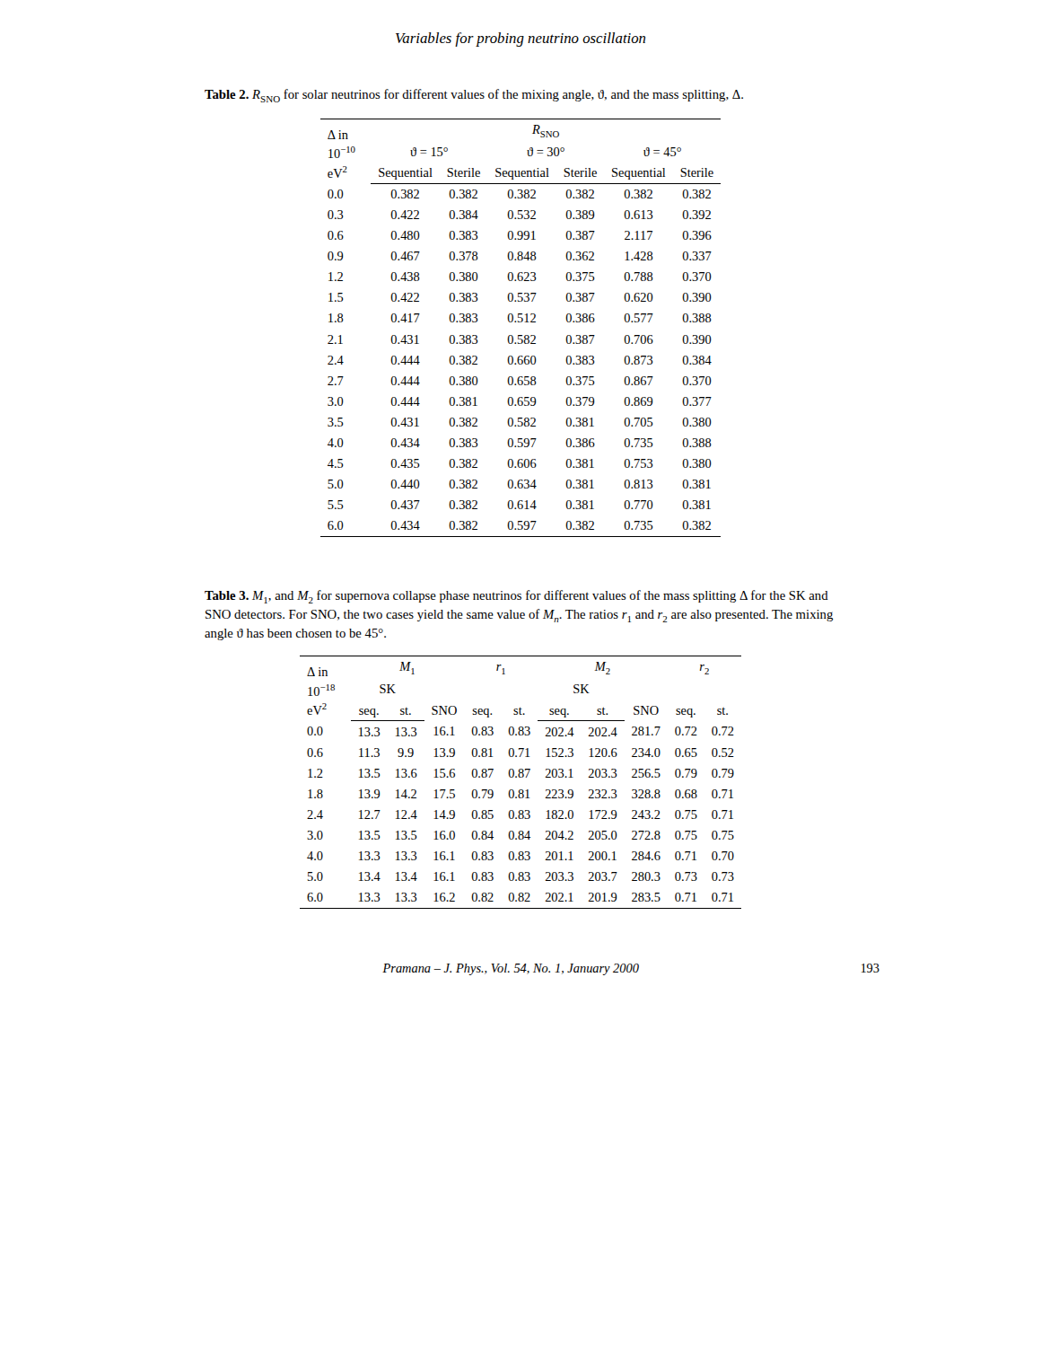Variables for probing neutrino oscillation
Table 2. RSNO for solar neutrinos for different values of the mixing angle, ϑ, and the mass splitting, Δ.
| Δ in 10 −10 eV 2 | R SNO |
| --- | --- |
| ϑ = 15° | ϑ = 30° | ϑ = 45° |
| Sequential | Sterile | Sequential | Sterile | Sequential | Sterile |
| 0.0 | 0.382 | 0.382 | 0.382 | 0.382 | 0.382 | 0.382 |
| 0.3 | 0.422 | 0.384 | 0.532 | 0.389 | 0.613 | 0.392 |
| 0.6 | 0.480 | 0.383 | 0.991 | 0.387 | 2.117 | 0.396 |
| 0.9 | 0.467 | 0.378 | 0.848 | 0.362 | 1.428 | 0.337 |
| 1.2 | 0.438 | 0.380 | 0.623 | 0.375 | 0.788 | 0.370 |
| 1.5 | 0.422 | 0.383 | 0.537 | 0.387 | 0.620 | 0.390 |
| 1.8 | 0.417 | 0.383 | 0.512 | 0.386 | 0.577 | 0.388 |
| 2.1 | 0.431 | 0.383 | 0.582 | 0.387 | 0.706 | 0.390 |
| 2.4 | 0.444 | 0.382 | 0.660 | 0.383 | 0.873 | 0.384 |
| 2.7 | 0.444 | 0.380 | 0.658 | 0.375 | 0.867 | 0.370 |
| 3.0 | 0.444 | 0.381 | 0.659 | 0.379 | 0.869 | 0.377 |
| 3.5 | 0.431 | 0.382 | 0.582 | 0.381 | 0.705 | 0.380 |
| 4.0 | 0.434 | 0.383 | 0.597 | 0.386 | 0.735 | 0.388 |
| 4.5 | 0.435 | 0.382 | 0.606 | 0.381 | 0.753 | 0.380 |
| 5.0 | 0.440 | 0.382 | 0.634 | 0.381 | 0.813 | 0.381 |
| 5.5 | 0.437 | 0.382 | 0.614 | 0.381 | 0.770 | 0.381 |
| 6.0 | 0.434 | 0.382 | 0.597 | 0.382 | 0.735 | 0.382 |
Table 3. M1, and M2 for supernova collapse phase neutrinos for different values of the mass splitting Δ for the SK and SNO detectors. For SNO, the two cases yield the same value of Mn. The ratios r1 and r2 are also presented. The mixing angle ϑ has been chosen to be 45°.
| Δ in 10 −18 eV 2 | M 1 | r 1 | M 2 | r 2 |
| --- | --- | --- | --- | --- |
| SK | SNO | seq. | st. | SK | SNO | seq. | st. |
| seq. | st. | seq. | st. |
| 0.0 | 13.3 | 13.3 | 16.1 | 0.83 | 0.83 | 202.4 | 202.4 | 281.7 | 0.72 | 0.72 |
| 0.6 | 11.3 | 9.9 | 13.9 | 0.81 | 0.71 | 152.3 | 120.6 | 234.0 | 0.65 | 0.52 |
| 1.2 | 13.5 | 13.6 | 15.6 | 0.87 | 0.87 | 203.1 | 203.3 | 256.5 | 0.79 | 0.79 |
| 1.8 | 13.9 | 14.2 | 17.5 | 0.79 | 0.81 | 223.9 | 232.3 | 328.8 | 0.68 | 0.71 |
| 2.4 | 12.7 | 12.4 | 14.9 | 0.85 | 0.83 | 182.0 | 172.9 | 243.2 | 0.75 | 0.71 |
| 3.0 | 13.5 | 13.5 | 16.0 | 0.84 | 0.84 | 204.2 | 205.0 | 272.8 | 0.75 | 0.75 |
| 4.0 | 13.3 | 13.3 | 16.1 | 0.83 | 0.83 | 201.1 | 200.1 | 284.6 | 0.71 | 0.70 |
| 5.0 | 13.4 | 13.4 | 16.1 | 0.83 | 0.83 | 203.3 | 203.7 | 280.3 | 0.73 | 0.73 |
| 6.0 | 13.3 | 13.3 | 16.2 | 0.82 | 0.82 | 202.1 | 201.9 | 283.5 | 0.71 | 0.71 |
Pramana – J. Phys., Vol. 54, No. 1, January 2000 193